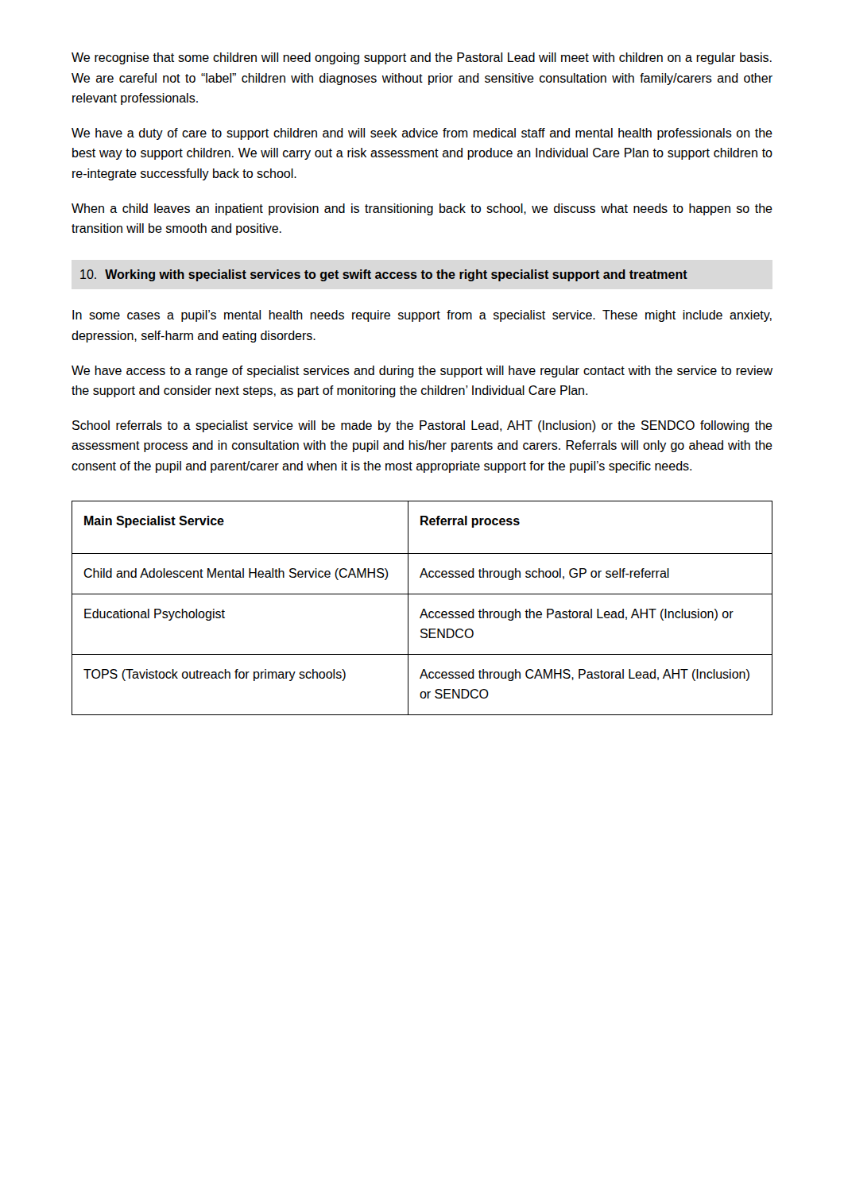We recognise that some children will need ongoing support and the Pastoral Lead will meet with children on a regular basis. We are careful not to “label” children with diagnoses without prior and sensitive consultation with family/carers and other relevant professionals.
We have a duty of care to support children and will seek advice from medical staff and mental health professionals on the best way to support children. We will carry out a risk assessment and produce an Individual Care Plan to support children to re-integrate successfully back to school.
When a child leaves an inpatient provision and is transitioning back to school, we discuss what needs to happen so the transition will be smooth and positive.
10. Working with specialist services to get swift access to the right specialist support and treatment
In some cases a pupil’s mental health needs require support from a specialist service. These might include anxiety, depression, self-harm and eating disorders.
We have access to a range of specialist services and during the support will have regular contact with the service to review the support and consider next steps, as part of monitoring the children’ Individual Care Plan.
School referrals to a specialist service will be made by the Pastoral Lead, AHT (Inclusion) or the SENDCO following the assessment process and in consultation with the pupil and his/her parents and carers. Referrals will only go ahead with the consent of the pupil and parent/carer and when it is the most appropriate support for the pupil’s specific needs.
| Main Specialist Service | Referral process |
| Child and Adolescent Mental Health Service (CAMHS) | Accessed through school, GP or self-referral |
| Educational Psychologist | Accessed through the Pastoral Lead, AHT (Inclusion) or SENDCO |
| TOPS (Tavistock outreach for primary schools) | Accessed through CAMHS, Pastoral Lead, AHT (Inclusion) or SENDCO |